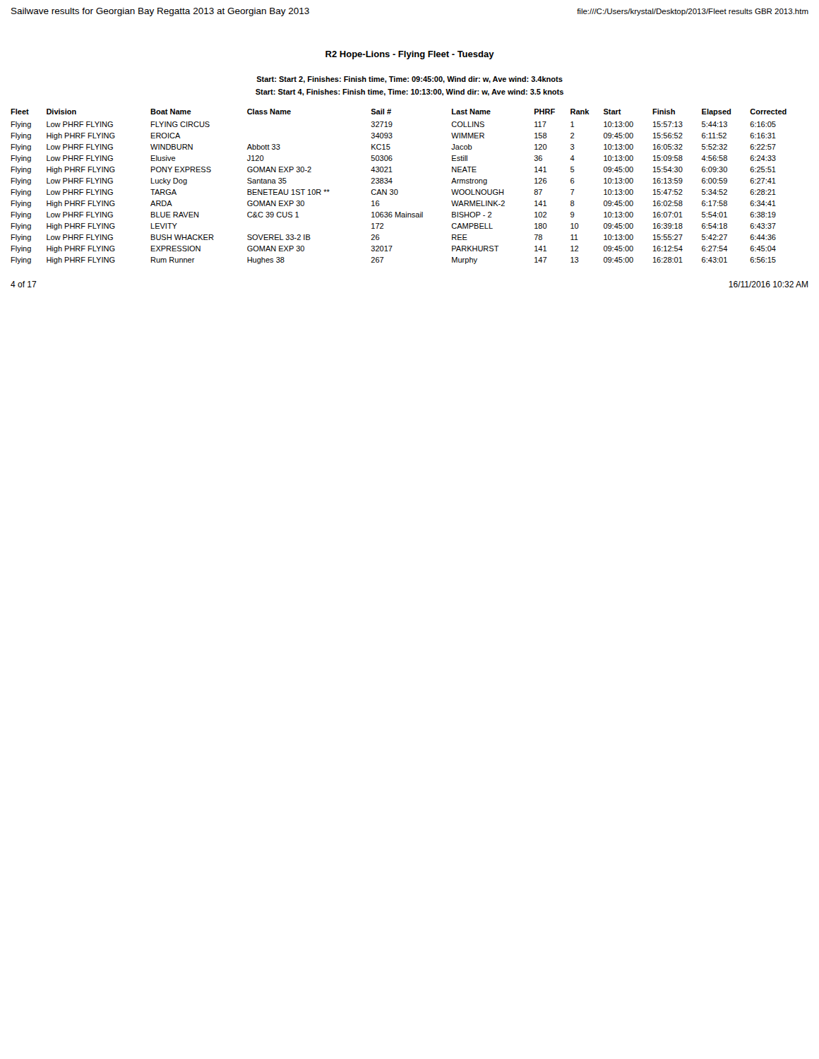Sailwave results for Georgian Bay Regatta 2013 at Georgian Bay 2013
file:///C:/Users/krystal/Desktop/2013/Fleet results GBR 2013.htm
R2 Hope-Lions - Flying Fleet - Tuesday
Start: Start 2, Finishes: Finish time, Time: 09:45:00, Wind dir: w, Ave wind: 3.4knots
Start: Start 4, Finishes: Finish time, Time: 10:13:00, Wind dir: w, Ave wind: 3.5 knots
| Fleet | Division | Boat Name | Class Name | Sail # | Last Name | PHRF | Rank | Start | Finish | Elapsed | Corrected |
| --- | --- | --- | --- | --- | --- | --- | --- | --- | --- | --- | --- |
| Flying | Low PHRF FLYING | FLYING CIRCUS | | 32719 | COLLINS | 117 | 1 | 10:13:00 | 15:57:13 | 5:44:13 | 6:16:05 |
| Flying | High PHRF FLYING | EROICA | | 34093 | WIMMER | 158 | 2 | 09:45:00 | 15:56:52 | 6:11:52 | 6:16:31 |
| Flying | Low PHRF FLYING | WINDBURN | Abbott 33 | KC15 | Jacob | 120 | 3 | 10:13:00 | 16:05:32 | 5:52:32 | 6:22:57 |
| Flying | Low PHRF FLYING | Elusive | J120 | 50306 | Estill | 36 | 4 | 10:13:00 | 15:09:58 | 4:56:58 | 6:24:33 |
| Flying | High PHRF FLYING | PONY EXPRESS | GOMAN EXP 30-2 | 43021 | NEATE | 141 | 5 | 09:45:00 | 15:54:30 | 6:09:30 | 6:25:51 |
| Flying | Low PHRF FLYING | Lucky Dog | Santana 35 | 23834 | Armstrong | 126 | 6 | 10:13:00 | 16:13:59 | 6:00:59 | 6:27:41 |
| Flying | Low PHRF FLYING | TARGA | BENETEAU 1ST 10R ** | CAN 30 | WOOLNOUGH | 87 | 7 | 10:13:00 | 15:47:52 | 5:34:52 | 6:28:21 |
| Flying | High PHRF FLYING | ARDA | GOMAN EXP 30 | 16 | WARMELINK-2 | 141 | 8 | 09:45:00 | 16:02:58 | 6:17:58 | 6:34:41 |
| Flying | Low PHRF FLYING | BLUE RAVEN | C&C 39 CUS 1 | 10636 Mainsail | BISHOP - 2 | 102 | 9 | 10:13:00 | 16:07:01 | 5:54:01 | 6:38:19 |
| Flying | High PHRF FLYING | LEVITY | | 172 | CAMPBELL | 180 | 10 | 09:45:00 | 16:39:18 | 6:54:18 | 6:43:37 |
| Flying | Low PHRF FLYING | BUSH WHACKER | SOVEREL 33-2 IB | 26 | REE | 78 | 11 | 10:13:00 | 15:55:27 | 5:42:27 | 6:44:36 |
| Flying | High PHRF FLYING | EXPRESSION | GOMAN EXP 30 | 32017 | PARKHURST | 141 | 12 | 09:45:00 | 16:12:54 | 6:27:54 | 6:45:04 |
| Flying | High PHRF FLYING | Rum Runner | Hughes 38 | 267 | Murphy | 147 | 13 | 09:45:00 | 16:28:01 | 6:43:01 | 6:56:15 |
4 of 17
16/11/2016 10:32 AM